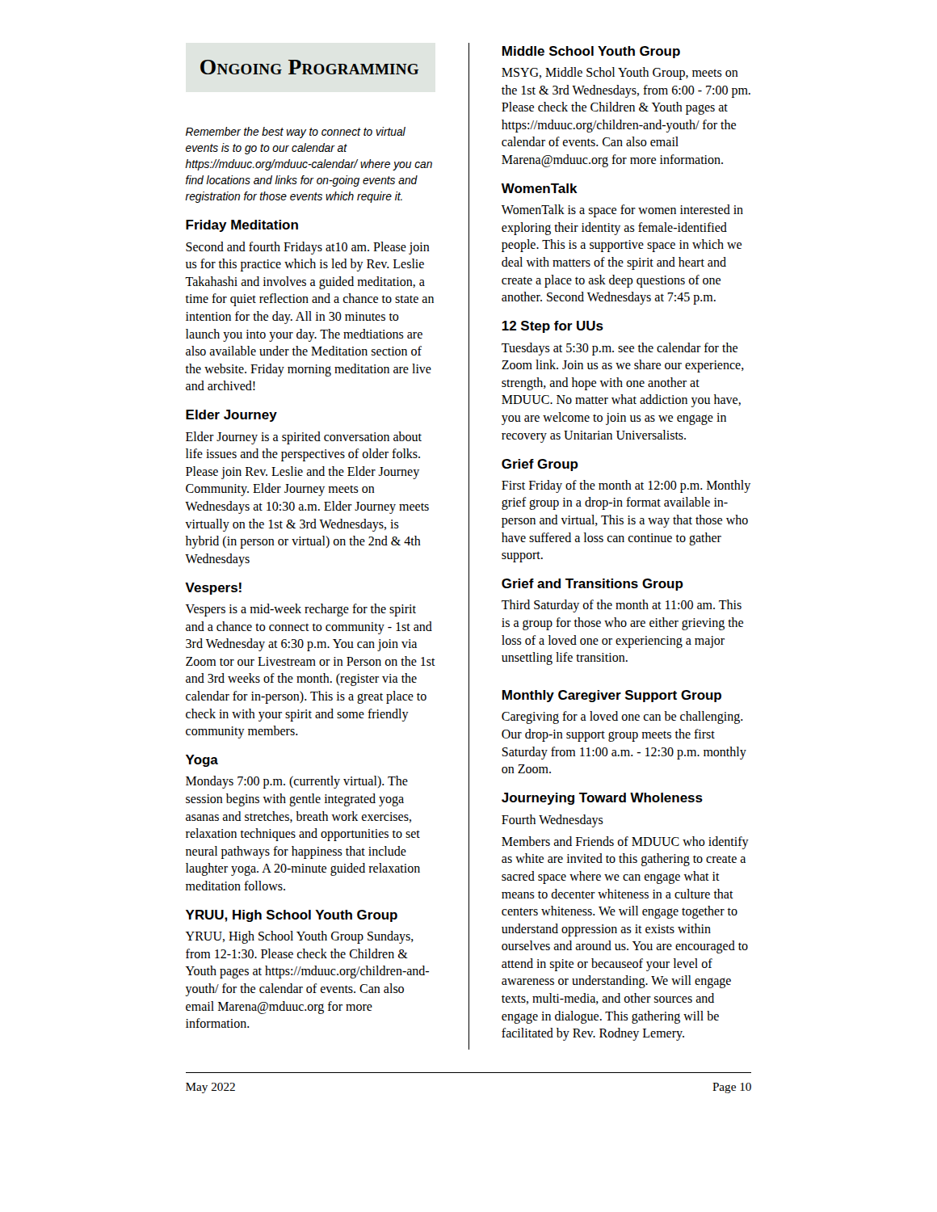Ongoing Programming
Remember the best way to connect to virtual events is to go to our calendar at https://mduuc.org/mduuc-calendar/ where you can find locations and links for on-going events and registration for those events which require it.
Friday Meditation
Second and fourth Fridays at10 am. Please join us for this practice which is led by Rev. Leslie Takahashi and involves a guided meditation, a time for quiet reflection and a chance to state an intention for the day. All in 30 minutes to launch you into your day. The medtiations are also available under the Meditation section of the website. Friday morning meditation are live and archived!
Elder Journey
Elder Journey is a spirited conversation about life issues and the perspectives of older folks. Please join Rev. Leslie and the Elder Journey Community. Elder Journey meets on Wednesdays at 10:30 a.m. Elder Journey meets virtually on the 1st & 3rd Wednesdays, is hybrid (in person or virtual) on the 2nd & 4th Wednesdays
Vespers!
Vespers is a mid-week recharge for the spirit and a chance to connect to community - 1st and 3rd Wednesday at 6:30 p.m. You can join via Zoom tor our Livestream or in Person on the 1st and 3rd weeks of the month. (register via the calendar for in-person). This is a great place to check in with your spirit and some friendly community members.
Yoga
Mondays 7:00 p.m. (currently virtual). The session begins with gentle integrated yoga asanas and stretches, breath work exercises, relaxation techniques and opportunities to set neural pathways for happiness that include laughter yoga. A 20-minute guided relaxation meditation follows.
YRUU, High School Youth Group
YRUU, High School Youth Group Sundays, from 12-1:30. Please check the Children & Youth pages at https://mduuc.org/children-and-youth/ for the calendar of events. Can also email Marena@mduuc.org for more information.
Middle School Youth Group
MSYG, Middle Schol Youth Group, meets on the 1st & 3rd Wednesdays, from 6:00 - 7:00 pm. Please check the Children & Youth pages at https://mduuc.org/children-and-youth/ for the calendar of events. Can also email Marena@mduuc.org for more information.
WomenTalk
WomenTalk is a space for women interested in exploring their identity as female-identified people. This is a supportive space in which we deal with matters of the spirit and heart and create a place to ask deep questions of one another. Second Wednesdays at 7:45 p.m.
12 Step for UUs
Tuesdays at 5:30 p.m. see the calendar for the Zoom link. Join us as we share our experience, strength, and hope with one another at MDUUC. No matter what addiction you have, you are welcome to join us as we engage in recovery as Unitarian Universalists.
Grief Group
First Friday of the month at 12:00 p.m. Monthly grief group in a drop-in format available in-person and virtual, This is a way that those who have suffered a loss can continue to gather support.
Grief and Transitions Group
Third Saturday of the month at 11:00 am. This is a group for those who are either grieving the loss of a loved one or experiencing a major unsettling life transition.
Monthly Caregiver Support Group
Caregiving for a loved one can be challenging. Our drop-in support group meets the first Saturday from 11:00 a.m. - 12:30 p.m. monthly on Zoom.
Journeying Toward Wholeness
Fourth Wednesdays
Members and Friends of MDUUC who identify as white are invited to this gathering to create a sacred space where we can engage what it means to decenter whiteness in a culture that centers whiteness. We will engage together to understand oppression as it exists within ourselves and around us. You are encouraged to attend in spite or becauseof your level of awareness or understanding. We will engage texts, multi-media, and other sources and engage in dialogue. This gathering will be facilitated by Rev. Rodney Lemery.
May 2022 Page 10